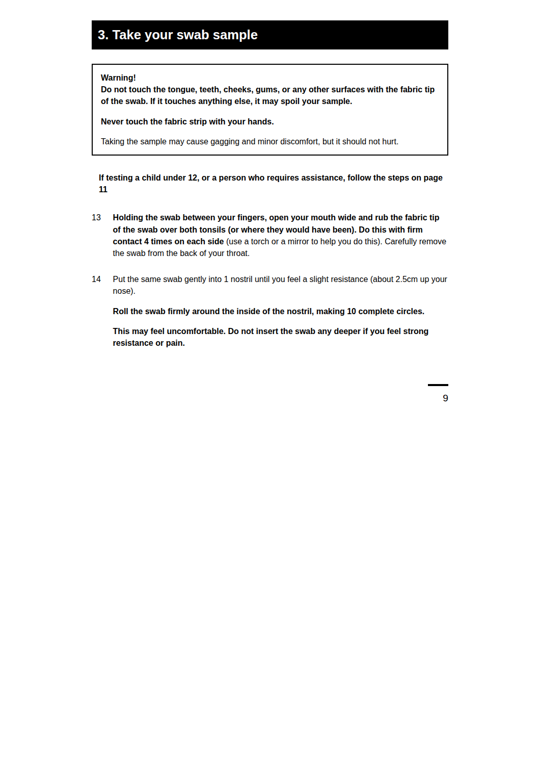3. Take your swab sample
Warning!
Do not touch the tongue, teeth, cheeks, gums, or any other surfaces with the fabric tip of the swab. If it touches anything else, it may spoil your sample.
Never touch the fabric strip with your hands.
Taking the sample may cause gagging and minor discomfort, but it should not hurt.
If testing a child under 12, or a person who requires assistance, follow the steps on page 11
13
Holding the swab between your fingers, open your mouth wide and rub the fabric tip of the swab over both tonsils (or where they would have been). Do this with firm contact 4 times on each side (use a torch or a mirror to help you do this). Carefully remove the swab from the back of your throat.
14
Put the same swab gently into 1 nostril until you feel a slight resistance (about 2.5cm up your nose).
Roll the swab firmly around the inside of the nostril, making 10 complete circles.
This may feel uncomfortable. Do not insert the swab any deeper if you feel strong resistance or pain.
9